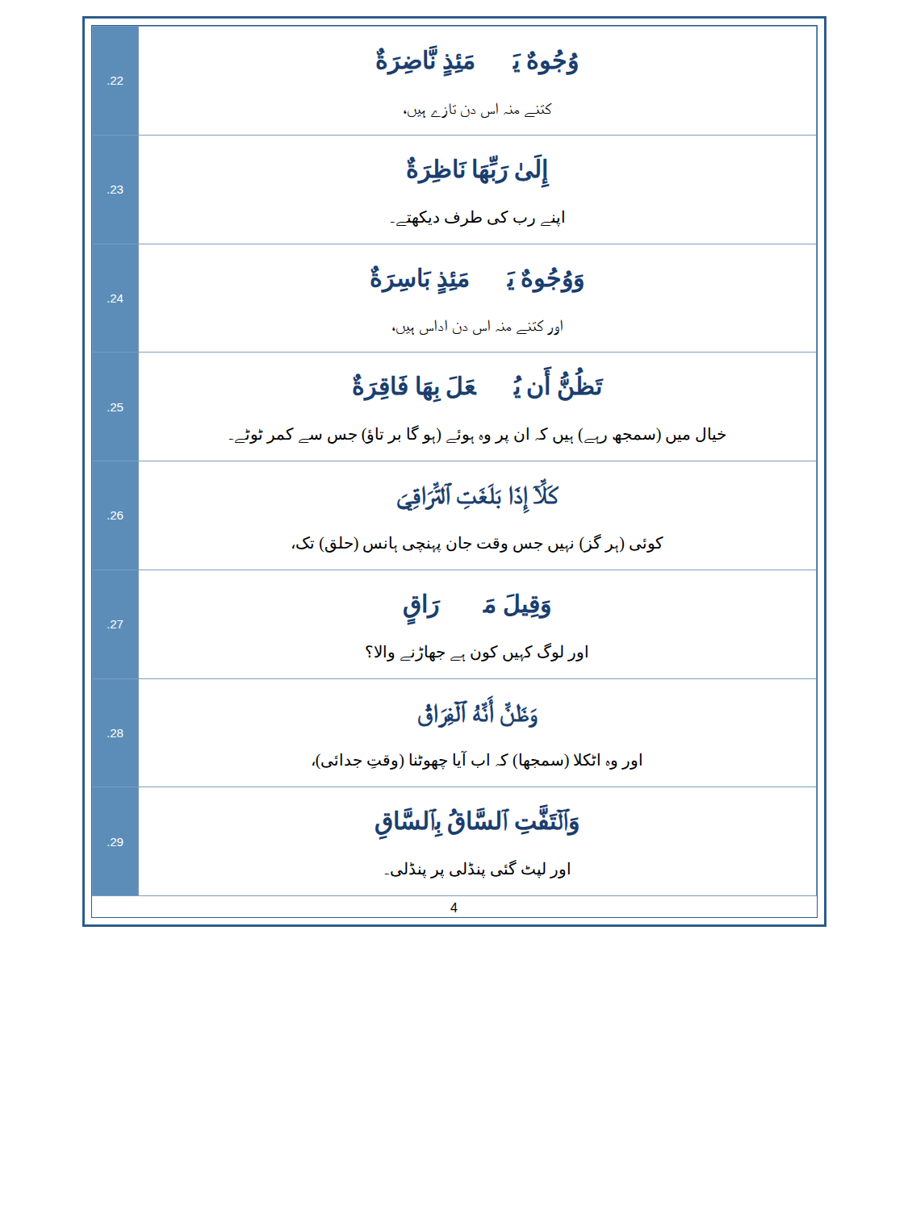| وُجُوهٌ يَوۡمَئِذٍ نَّاضِرَةٌ کتنے منہ اس دن تازے ہیں، | 22. |
| إِلَىٰ رَبِّهَا نَاظِرَةٌ اپنے رب کی طرف دیکھتے۔ | 23. |
| وَوُجُوهٌ يَوۡمَئِذٍ بَاسِرَةٌ اور کتنے منہ اس دن اداس ہیں، | 24. |
| تَظُنُّ أَن يُفۡعَلَ بِهَا فَاقِرَةٌ خیال میں (سمجھ رہے) ہیں کہ ان پر وہ ہوئے (ہو گا بر تاؤ) جس سے کمر ٹوٹے۔ | 25. |
| كَلَّآ إِذَا بَلَغَتِ ٱلتَّرَاقِيَ کوئی (ہر گز) نہیں جس وقت جان پہنچی ہانس (حلق) تک، | 26. |
| وَقِيلَ مَنۡ رَاقٍ اور لوگ کہیں کون ہے جھاڑنے والا؟ | 27. |
| وَظَنَّ أَنَّهُ ٱلۡفِرَاقُ اور وہ اٹکلا (سمجھا) کہ اب آیا چھوٹنا (وقتِ جدائی)، | 28. |
| وَٱلۡتَفَّتِ ٱلسَّاقُ بِٱلسَّاقِ اور لپٹ گئی پنڈلی پر پنڈلی۔ | 29. |
4